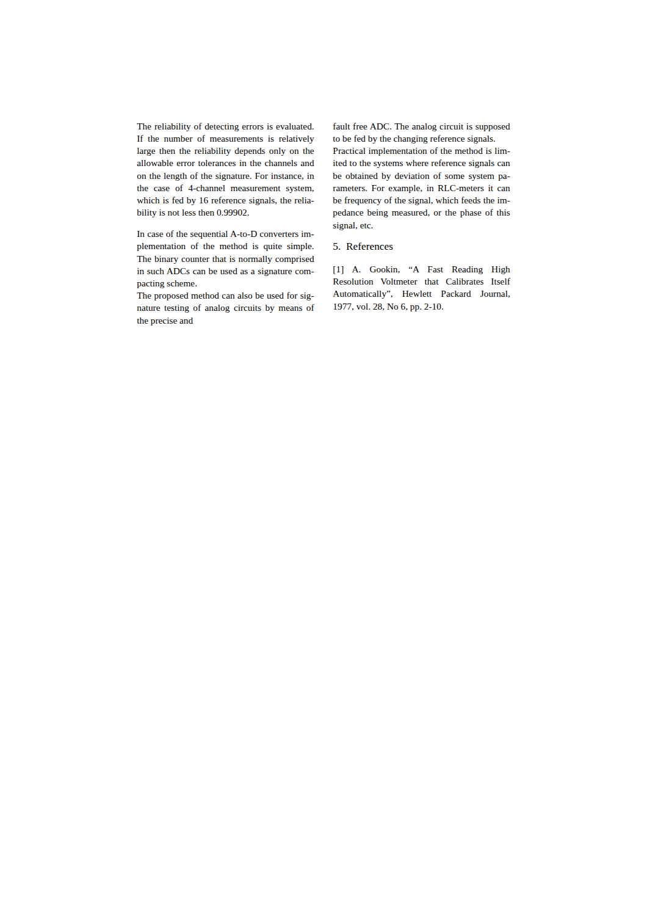The reliability of detecting errors is evaluated. If the number of measurements is relatively large then the reliability depends only on the allowable error tolerances in the channels and on the length of the signature. For instance, in the case of 4-channel measurement system, which is fed by 16 reference signals, the reliability is not less then 0.99902.
In case of the sequential A-to-D converters implementation of the method is quite simple. The binary counter that is normally comprised in such ADCs can be used as a signature compacting scheme.
The proposed method can also be used for signature testing of analog circuits by means of the precise and
fault free ADC. The analog circuit is supposed to be fed by the changing reference signals.
Practical implementation of the method is limited to the systems where reference signals can be obtained by deviation of some system parameters. For example, in RLC-meters it can be frequency of the signal, which feeds the impedance being measured, or the phase of this signal, etc.
5. References
[1] A. Gookin, “A Fast Reading High Resolution Voltmeter that Calibrates Itself Automatically”, Hewlett Packard Journal, 1977, vol. 28, No 6, pp. 2-10.